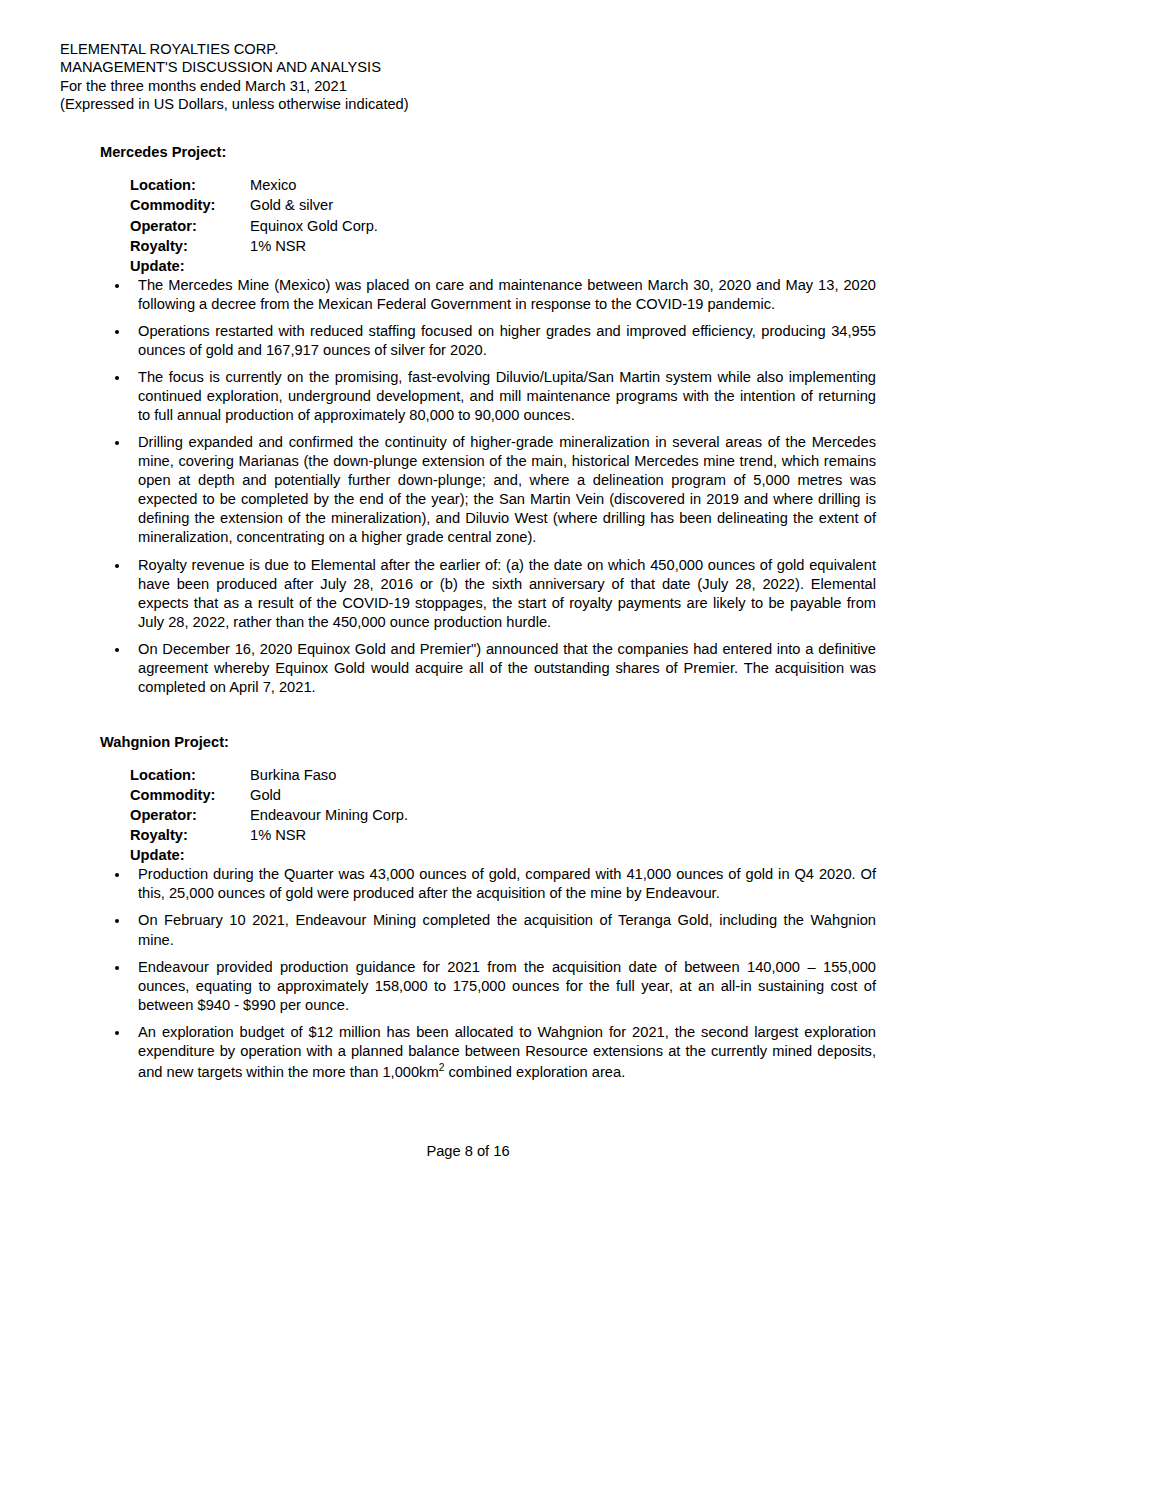ELEMENTAL ROYALTIES CORP.
MANAGEMENT'S DISCUSSION AND ANALYSIS
For the three months ended March 31, 2021
(Expressed in US Dollars, unless otherwise indicated)
Mercedes Project:
| Location: | Mexico |
| Commodity: | Gold & silver |
| Operator: | Equinox Gold Corp. |
| Royalty: | 1% NSR |
Update:
The Mercedes Mine (Mexico) was placed on care and maintenance between March 30, 2020 and May 13, 2020 following a decree from the Mexican Federal Government in response to the COVID-19 pandemic.
Operations restarted with reduced staffing focused on higher grades and improved efficiency, producing 34,955 ounces of gold and 167,917 ounces of silver for 2020.
The focus is currently on the promising, fast-evolving Diluvio/Lupita/San Martin system while also implementing continued exploration, underground development, and mill maintenance programs with the intention of returning to full annual production of approximately 80,000 to 90,000 ounces.
Drilling expanded and confirmed the continuity of higher-grade mineralization in several areas of the Mercedes mine, covering Marianas (the down-plunge extension of the main, historical Mercedes mine trend, which remains open at depth and potentially further down-plunge; and, where a delineation program of 5,000 metres was expected to be completed by the end of the year); the San Martin Vein (discovered in 2019 and where drilling is defining the extension of the mineralization), and Diluvio West (where drilling has been delineating the extent of mineralization, concentrating on a higher grade central zone).
Royalty revenue is due to Elemental after the earlier of: (a) the date on which 450,000 ounces of gold equivalent have been produced after July 28, 2016 or (b) the sixth anniversary of that date (July 28, 2022). Elemental expects that as a result of the COVID-19 stoppages, the start of royalty payments are likely to be payable from July 28, 2022, rather than the 450,000 ounce production hurdle.
On December 16, 2020 Equinox Gold and Premier") announced that the companies had entered into a definitive agreement whereby Equinox Gold would acquire all of the outstanding shares of Premier. The acquisition was completed on April 7, 2021.
Wahgnion Project:
| Location: | Burkina Faso |
| Commodity: | Gold |
| Operator: | Endeavour Mining Corp. |
| Royalty: | 1% NSR |
Update:
Production during the Quarter was 43,000 ounces of gold, compared with 41,000 ounces of gold in Q4 2020. Of this, 25,000 ounces of gold were produced after the acquisition of the mine by Endeavour.
On February 10 2021, Endeavour Mining completed the acquisition of Teranga Gold, including the Wahgnion mine.
Endeavour provided production guidance for 2021 from the acquisition date of between 140,000 – 155,000 ounces, equating to approximately 158,000 to 175,000 ounces for the full year, at an all-in sustaining cost of between $940 - $990 per ounce.
An exploration budget of $12 million has been allocated to Wahgnion for 2021, the second largest exploration expenditure by operation with a planned balance between Resource extensions at the currently mined deposits, and new targets within the more than 1,000km2 combined exploration area.
Page 8 of 16